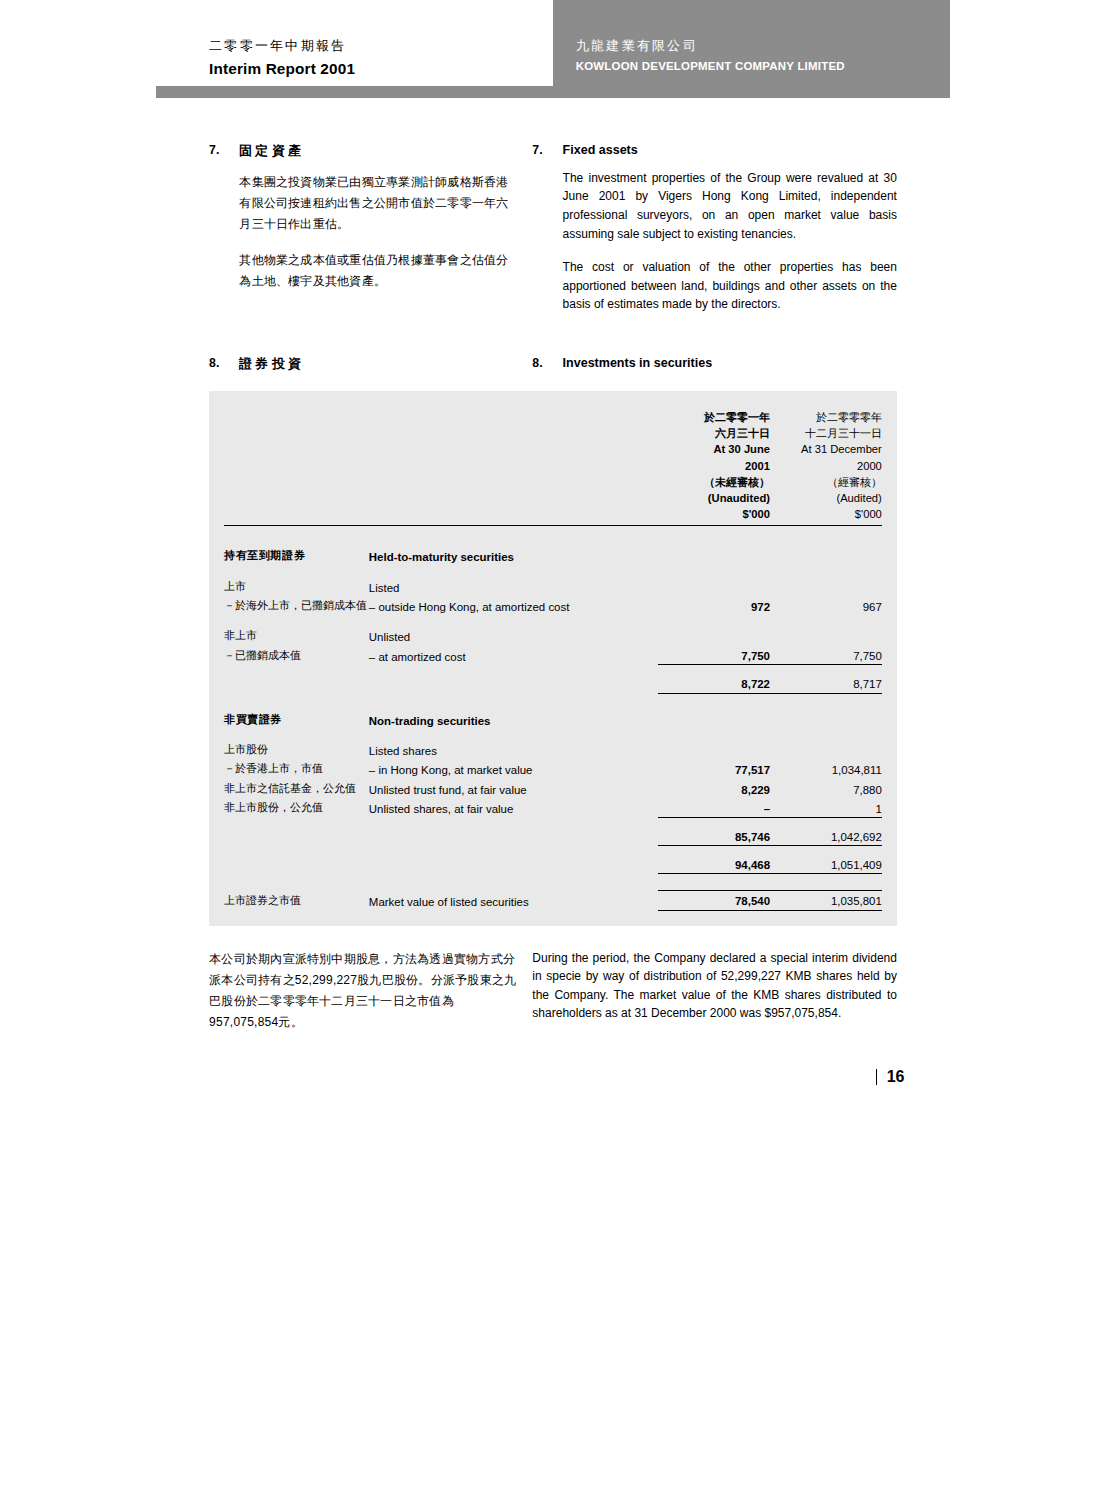二零零一年中期報告
Interim Report 2001
九龍建業有限公司
KOWLOON DEVELOPMENT COMPANY LIMITED
7.
固定資產
本集團之投資物業已由獨立專業測計師威格斯香港有限公司按連租約出售之公開市值於二零零一年六月三十日作出重估。
其他物業之成本值或重估值乃根據董事會之估值分為土地、樓宇及其他資產。
7.
Fixed assets
The investment properties of the Group were revalued at 30 June 2001 by Vigers Hong Kong Limited, independent professional surveyors, on an open market value basis assuming sale subject to existing tenancies.
The cost or valuation of the other properties has been apportioned between land, buildings and other assets on the basis of estimates made by the directors.
8.
證券投資
8.
Investments in securities
| | | 於二零零一年 六月三十日 At 30 June 2001 （未經審核） (Unaudited) $'000 | 於二零零零年 十二月三十一日 At 31 December 2000 （經審核） (Audited) $'000 |
| 持有至到期證券 | Held-to-maturity securities | | |
| 上市 | Listed | | |
| －於海外上市，已攤銷成本值 | – outside Hong Kong, at amortized cost | 972 | 967 |
| 非上市 | Unlisted | | |
| －已攤銷成本值 | – at amortized cost | 7,750 | 7,750 |
| | | 8,722 | 8,717 |
| 非買賣證券 | Non-trading securities | | |
| 上市股份 | Listed shares | | |
| －於香港上市，市值 | – in Hong Kong, at market value | 77,517 | 1,034,811 |
| 非上市之信託基金，公允值 | Unlisted trust fund, at fair value | 8,229 | 7,880 |
| 非上市股份，公允值 | Unlisted shares, at fair value | – | 1 |
| | | 85,746 | 1,042,692 |
| | | 94,468 | 1,051,409 |
| 上市證券之市值 | Market value of listed securities | 78,540 | 1,035,801 |
本公司於期內宣派特別中期股息，方法為透過實物方式分派本公司持有之52,299,227股九巴股份。分派予股東之九巴股份於二零零零年十二月三十一日之市值為957,075,854元。
During the period, the Company declared a special interim dividend in specie by way of distribution of 52,299,227 KMB shares held by the Company. The market value of the KMB shares distributed to shareholders as at 31 December 2000 was $957,075,854.
16